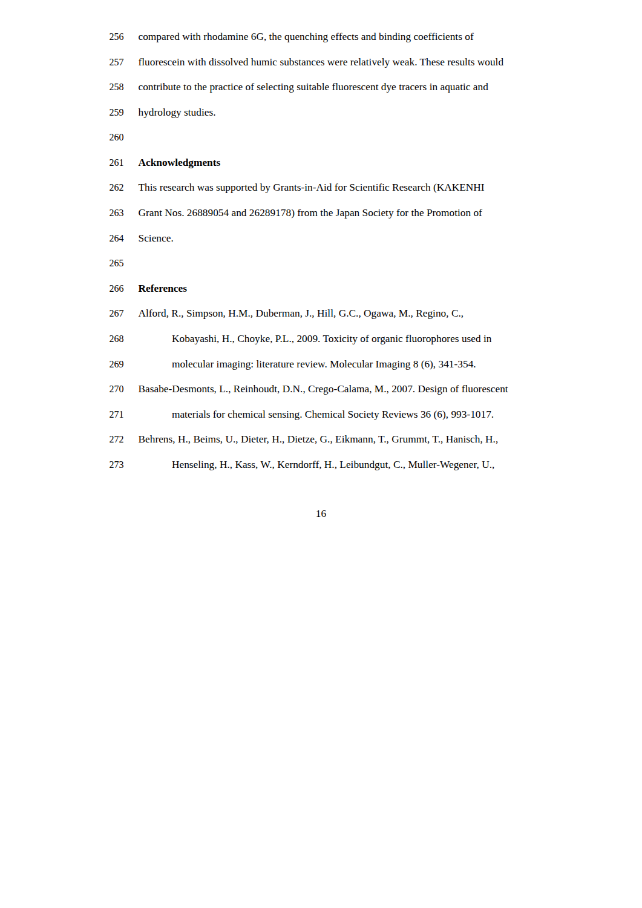256
compared with rhodamine 6G, the quenching effects and binding coefficients of
257
fluorescein with dissolved humic substances were relatively weak. These results would
258
contribute to the practice of selecting suitable fluorescent dye tracers in aquatic and
259
hydrology studies.
260
261
Acknowledgments
262
This research was supported by Grants-in-Aid for Scientific Research (KAKENHI
263
Grant Nos. 26889054 and 26289178) from the Japan Society for the Promotion of
264
Science.
265
266
References
267
Alford, R., Simpson, H.M., Duberman, J., Hill, G.C., Ogawa, M., Regino, C.,
268
Kobayashi, H., Choyke, P.L., 2009. Toxicity of organic fluorophores used in
269
molecular imaging: literature review. Molecular Imaging 8 (6), 341-354.
270
Basabe-Desmonts, L., Reinhoudt, D.N., Crego-Calama, M., 2007. Design of fluorescent
271
materials for chemical sensing. Chemical Society Reviews 36 (6), 993-1017.
272
Behrens, H., Beims, U., Dieter, H., Dietze, G., Eikmann, T., Grummt, T., Hanisch, H.,
273
Henseling, H., Kass, W., Kerndorff, H., Leibundgut, C., Muller-Wegener, U.,
16